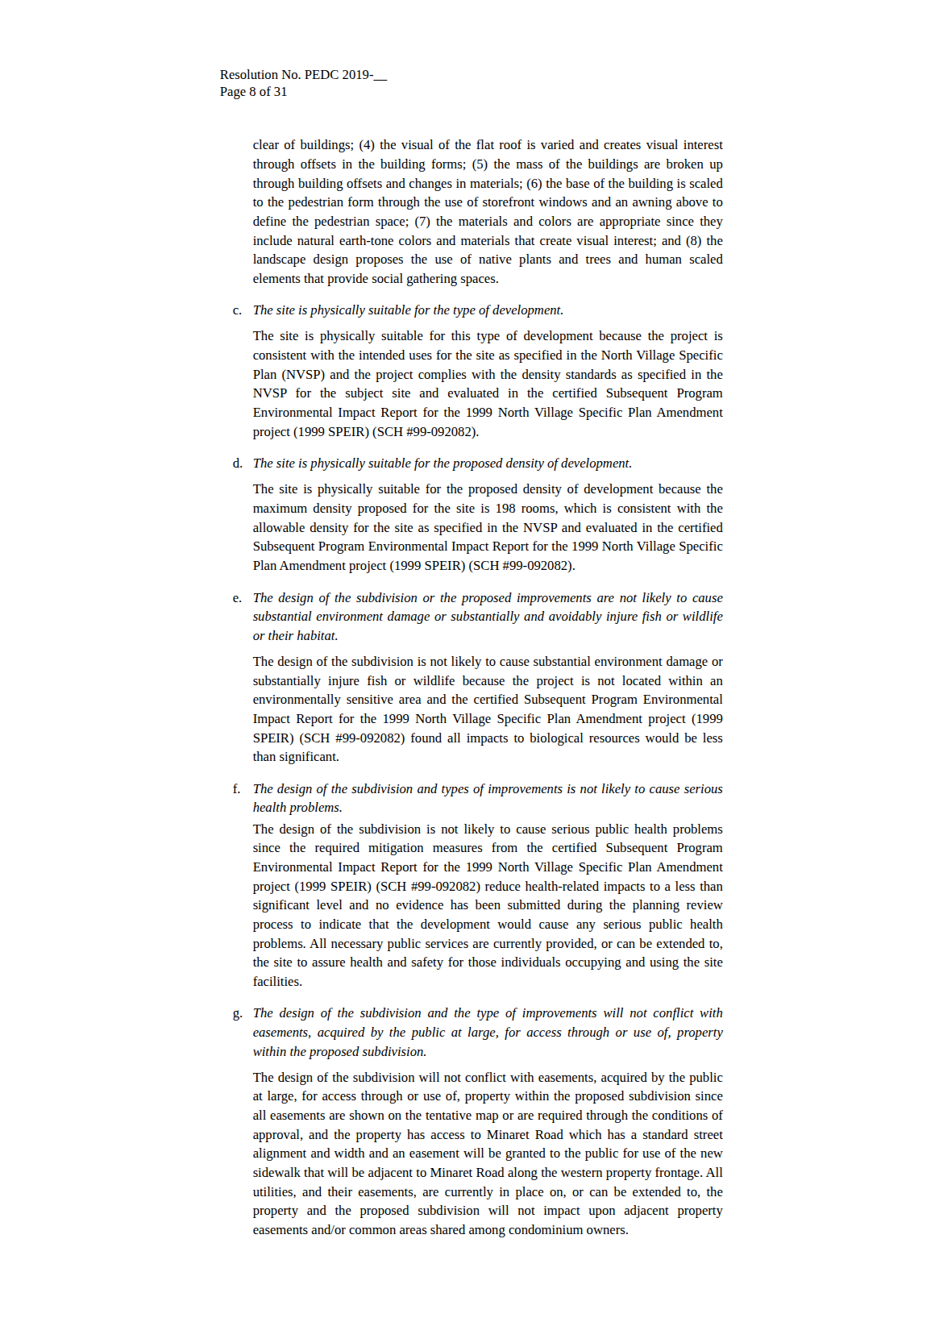Resolution No. PEDC 2019-__
Page 8 of 31
clear of buildings; (4) the visual of the flat roof is varied and creates visual interest through offsets in the building forms; (5) the mass of the buildings are broken up through building offsets and changes in materials; (6) the base of the building is scaled to the pedestrian form through the use of storefront windows and an awning above to define the pedestrian space; (7) the materials and colors are appropriate since they include natural earth-tone colors and materials that create visual interest; and (8) the landscape design proposes the use of native plants and trees and human scaled elements that provide social gathering spaces.
c.
The site is physically suitable for the type of development.
The site is physically suitable for this type of development because the project is consistent with the intended uses for the site as specified in the North Village Specific Plan (NVSP) and the project complies with the density standards as specified in the NVSP for the subject site and evaluated in the certified Subsequent Program Environmental Impact Report for the 1999 North Village Specific Plan Amendment project (1999 SPEIR) (SCH #99-092082).
d.
The site is physically suitable for the proposed density of development.
The site is physically suitable for the proposed density of development because the maximum density proposed for the site is 198 rooms, which is consistent with the allowable density for the site as specified in the NVSP and evaluated in the certified Subsequent Program Environmental Impact Report for the 1999 North Village Specific Plan Amendment project (1999 SPEIR) (SCH #99-092082).
e.
The design of the subdivision or the proposed improvements are not likely to cause substantial environment damage or substantially and avoidably injure fish or wildlife or their habitat.
The design of the subdivision is not likely to cause substantial environment damage or substantially injure fish or wildlife because the project is not located within an environmentally sensitive area and the certified Subsequent Program Environmental Impact Report for the 1999 North Village Specific Plan Amendment project (1999 SPEIR) (SCH #99-092082) found all impacts to biological resources would be less than significant.
f.
The design of the subdivision and types of improvements is not likely to cause serious health problems.
The design of the subdivision is not likely to cause serious public health problems since the required mitigation measures from the certified Subsequent Program Environmental Impact Report for the 1999 North Village Specific Plan Amendment project (1999 SPEIR) (SCH #99-092082) reduce health-related impacts to a less than significant level and no evidence has been submitted during the planning review process to indicate that the development would cause any serious public health problems. All necessary public services are currently provided, or can be extended to, the site to assure health and safety for those individuals occupying and using the site facilities.
g.
The design of the subdivision and the type of improvements will not conflict with easements, acquired by the public at large, for access through or use of, property within the proposed subdivision.
The design of the subdivision will not conflict with easements, acquired by the public at large, for access through or use of, property within the proposed subdivision since all easements are shown on the tentative map or are required through the conditions of approval, and the property has access to Minaret Road which has a standard street alignment and width and an easement will be granted to the public for use of the new sidewalk that will be adjacent to Minaret Road along the western property frontage. All utilities, and their easements, are currently in place on, or can be extended to, the property and the proposed subdivision will not impact upon adjacent property easements and/or common areas shared among condominium owners.